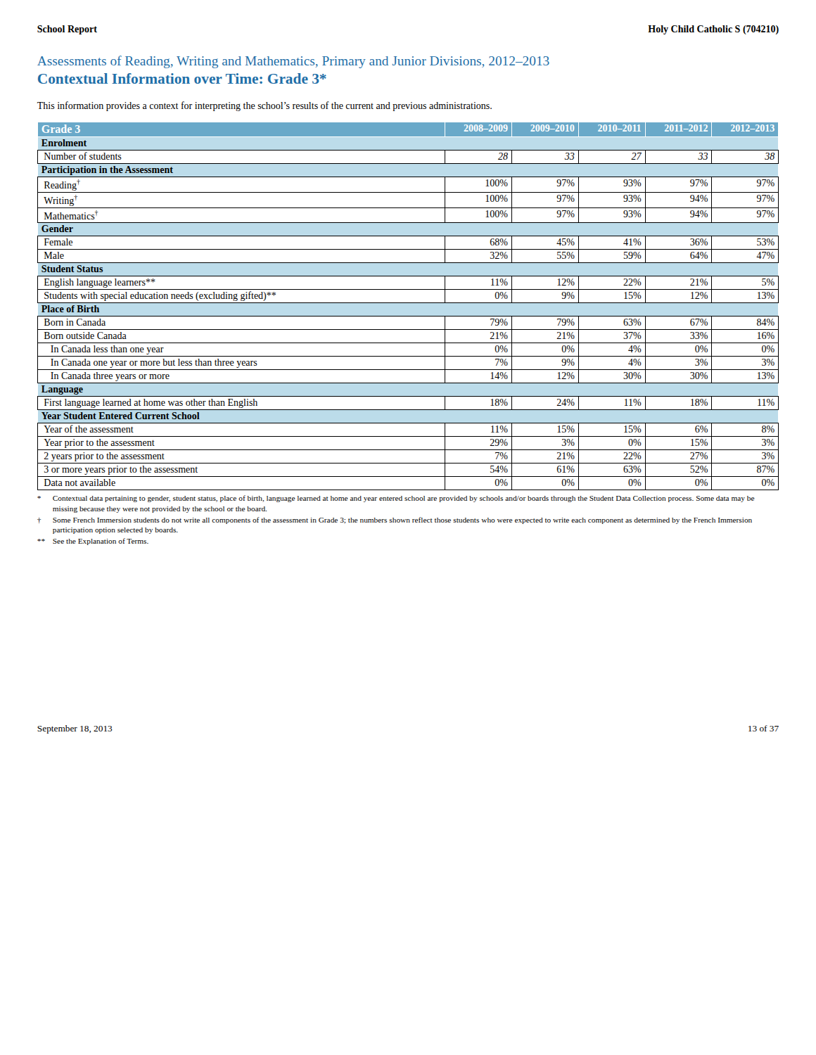School Report
Holy Child Catholic S (704210)
Assessments of Reading, Writing and Mathematics, Primary and Junior Divisions, 2012–2013
Contextual Information over Time: Grade 3*
This information provides a context for interpreting the school’s results of the current and previous administrations.
| Grade 3 | 2008–2009 | 2009–2010 | 2010–2011 | 2011–2012 | 2012–2013 |
| --- | --- | --- | --- | --- | --- |
| Enrolment |
| Number of students | 28 | 33 | 27 | 33 | 38 |
| Participation in the Assessment |
| Reading † | 100% | 97% | 93% | 97% | 97% |
| Writing † | 100% | 97% | 93% | 94% | 97% |
| Mathematics † | 100% | 97% | 93% | 94% | 97% |
| Gender |
| Female | 68% | 45% | 41% | 36% | 53% |
| Male | 32% | 55% | 59% | 64% | 47% |
| Student Status |
| English language learners** | 11% | 12% | 22% | 21% | 5% |
| Students with special education needs (excluding gifted)** | 0% | 9% | 15% | 12% | 13% |
| Place of Birth |
| Born in Canada | 79% | 79% | 63% | 67% | 84% |
| Born outside Canada | 21% | 21% | 37% | 33% | 16% |
| In Canada less than one year | 0% | 0% | 4% | 0% | 0% |
| In Canada one year or more but less than three years | 7% | 9% | 4% | 3% | 3% |
| In Canada three years or more | 14% | 12% | 30% | 30% | 13% |
| Language |
| First language learned at home was other than English | 18% | 24% | 11% | 18% | 11% |
| Year Student Entered Current School |
| Year of the assessment | 11% | 15% | 15% | 6% | 8% |
| Year prior to the assessment | 29% | 3% | 0% | 15% | 3% |
| 2 years prior to the assessment | 7% | 21% | 22% | 27% | 3% |
| 3 or more years prior to the assessment | 54% | 61% | 63% | 52% | 87% |
| Data not available | 0% | 0% | 0% | 0% | 0% |
| * | Contextual data pertaining to gender, student status, place of birth, language learned at home and year entered school are provided by schools and/or boards through the Student Data Collection process. Some data may be missing because they were not provided by the school or the board. |
| † | Some French Immersion students do not write all components of the assessment in Grade 3; the numbers shown reflect those students who were expected to write each component as determined by the French Immersion participation option selected by boards. |
| ** | See the Explanation of Terms. |
September 18, 2013
13 of 37